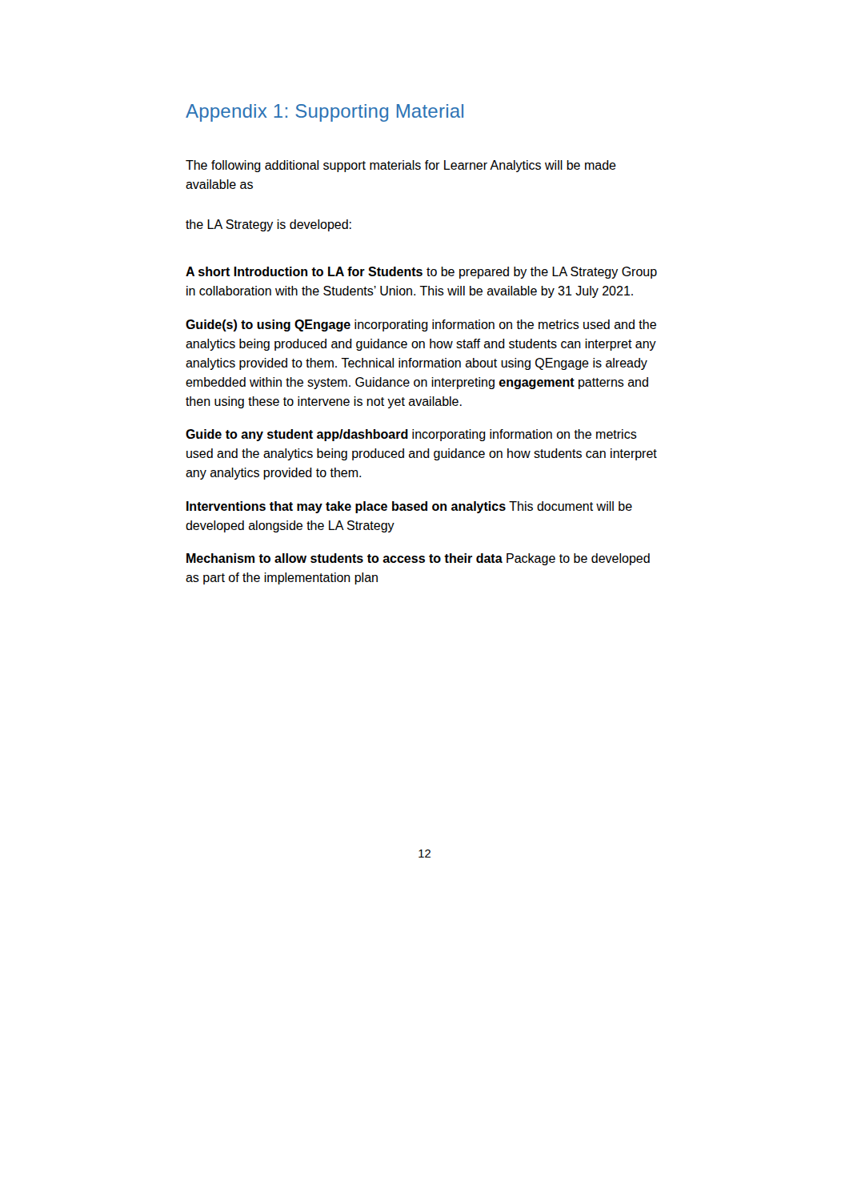Appendix 1: Supporting Material
The following additional support materials for Learner Analytics will be made available as
the LA Strategy is developed:
A short Introduction to LA for Students to be prepared by the LA Strategy Group in collaboration with the Students’ Union. This will be available by 31 July 2021.
Guide(s) to using QEngage incorporating information on the metrics used and the analytics being produced and guidance on how staff and students can interpret any analytics provided to them. Technical information about using QEngage is already embedded within the system. Guidance on interpreting engagement patterns and then using these to intervene is not yet available.
Guide to any student app/dashboard incorporating information on the metrics used and the analytics being produced and guidance on how students can interpret any analytics provided to them.
Interventions that may take place based on analytics This document will be developed alongside the LA Strategy
Mechanism to allow students to access to their data Package to be developed as part of the implementation plan
12